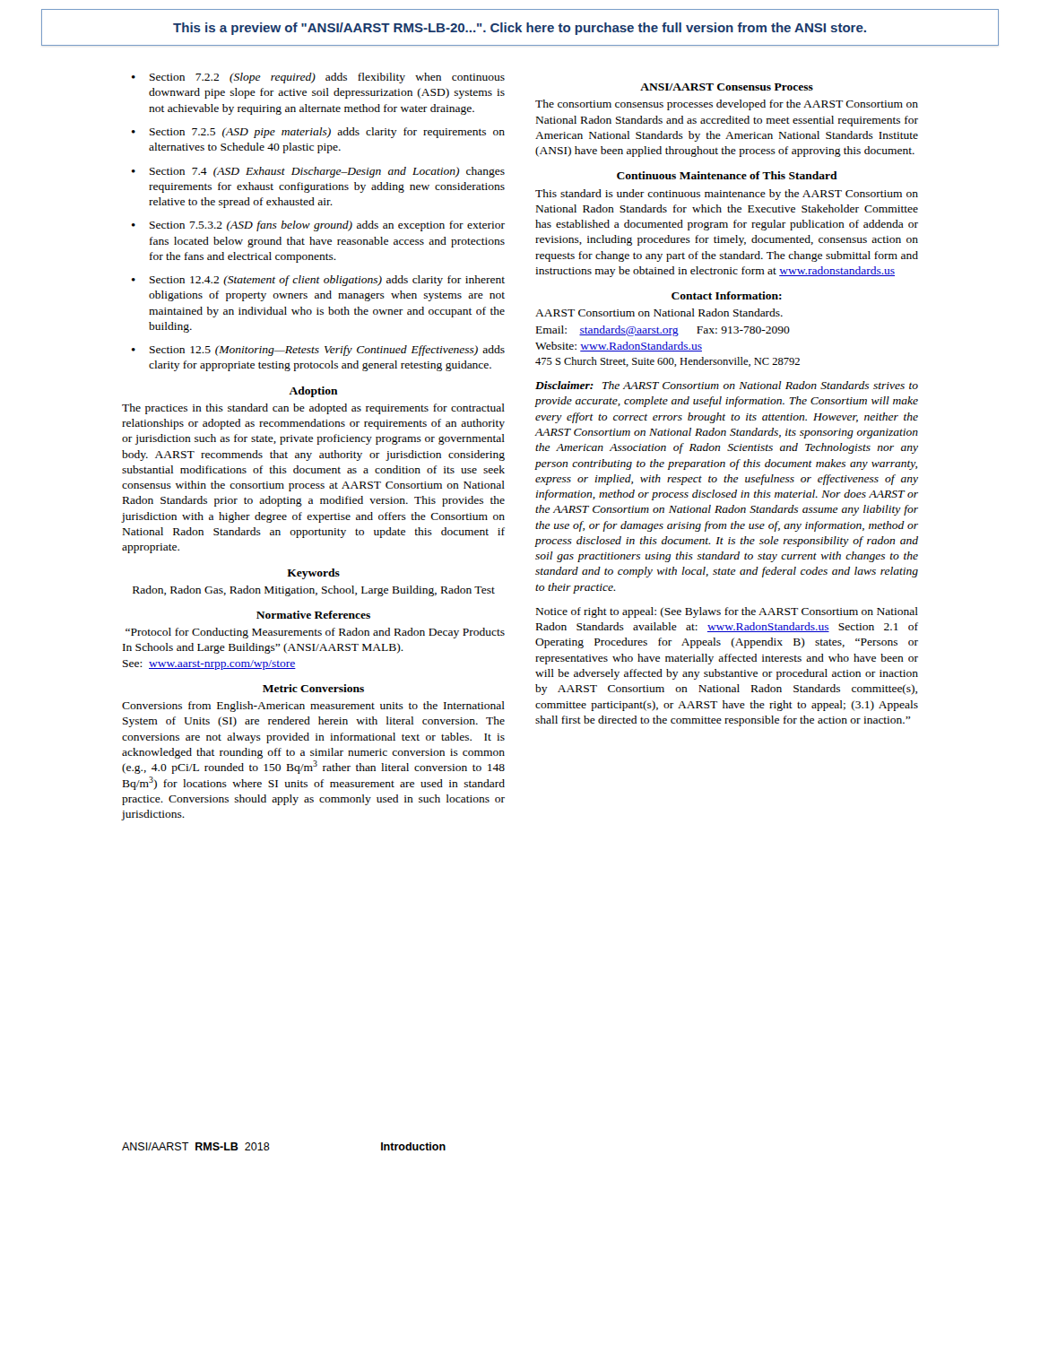This is a preview of "ANSI/AARST RMS-LB-20...". Click here to purchase the full version from the ANSI store.
Section 7.2.2 (Slope required) adds flexibility when continuous downward pipe slope for active soil depressurization (ASD) systems is not achievable by requiring an alternate method for water drainage.
Section 7.2.5 (ASD pipe materials) adds clarity for requirements on alternatives to Schedule 40 plastic pipe.
Section 7.4 (ASD Exhaust Discharge–Design and Location) changes requirements for exhaust configurations by adding new considerations relative to the spread of exhausted air.
Section 7.5.3.2 (ASD fans below ground) adds an exception for exterior fans located below ground that have reasonable access and protections for the fans and electrical components.
Section 12.4.2 (Statement of client obligations) adds clarity for inherent obligations of property owners and managers when systems are not maintained by an individual who is both the owner and occupant of the building.
Section 12.5 (Monitoring—Retests Verify Continued Effectiveness) adds clarity for appropriate testing protocols and general retesting guidance.
Adoption
The practices in this standard can be adopted as requirements for contractual relationships or adopted as recommendations or requirements of an authority or jurisdiction such as for state, private proficiency programs or governmental body. AARST recommends that any authority or jurisdiction considering substantial modifications of this document as a condition of its use seek consensus within the consortium process at AARST Consortium on National Radon Standards prior to adopting a modified version. This provides the jurisdiction with a higher degree of expertise and offers the Consortium on National Radon Standards an opportunity to update this document if appropriate.
Keywords
Radon, Radon Gas, Radon Mitigation, School, Large Building, Radon Test
Normative References
“Protocol for Conducting Measurements of Radon and Radon Decay Products In Schools and Large Buildings” (ANSI/AARST MALB).
See: www.aarst-nrpp.com/wp/store
Metric Conversions
Conversions from English-American measurement units to the International System of Units (SI) are rendered herein with literal conversion. The conversions are not always provided in informational text or tables. It is acknowledged that rounding off to a similar numeric conversion is common (e.g., 4.0 pCi/L rounded to 150 Bq/m3 rather than literal conversion to 148 Bq/m3) for locations where SI units of measurement are used in standard practice. Conversions should apply as commonly used in such locations or jurisdictions.
ANSI/AARST Consensus Process
The consortium consensus processes developed for the AARST Consortium on National Radon Standards and as accredited to meet essential requirements for American National Standards by the American National Standards Institute (ANSI) have been applied throughout the process of approving this document.
Continuous Maintenance of This Standard
This standard is under continuous maintenance by the AARST Consortium on National Radon Standards for which the Executive Stakeholder Committee has established a documented program for regular publication of addenda or revisions, including procedures for timely, documented, consensus action on requests for change to any part of the standard. The change submittal form and instructions may be obtained in electronic form at www.radonstandards.us
Contact Information:
AARST Consortium on National Radon Standards.
Email: standards@aarst.org Fax: 913-780-2090
Website: www.RadonStandards.us
475 S Church Street, Suite 600, Hendersonville, NC 28792
Disclaimer: The AARST Consortium on National Radon Standards strives to provide accurate, complete and useful information. The Consortium will make every effort to correct errors brought to its attention. However, neither the AARST Consortium on National Radon Standards, its sponsoring organization the American Association of Radon Scientists and Technologists nor any person contributing to the preparation of this document makes any warranty, express or implied, with respect to the usefulness or effectiveness of any information, method or process disclosed in this material. Nor does AARST or the AARST Consortium on National Radon Standards assume any liability for the use of, or for damages arising from the use of, any information, method or process disclosed in this document. It is the sole responsibility of radon and soil gas practitioners using this standard to stay current with changes to the standard and to comply with local, state and federal codes and laws relating to their practice.
Notice of right to appeal: (See Bylaws for the AARST Consortium on National Radon Standards available at: www.RadonStandards.us Section 2.1 of Operating Procedures for Appeals (Appendix B) states, “Persons or representatives who have materially affected interests and who have been or will be adversely affected by any substantive or procedural action or inaction by AARST Consortium on National Radon Standards committee(s), committee participant(s), or AARST have the right to appeal; (3.1) Appeals shall first be directed to the committee responsible for the action or inaction.”
ANSI/AARST RMS-LB 2018 Introduction